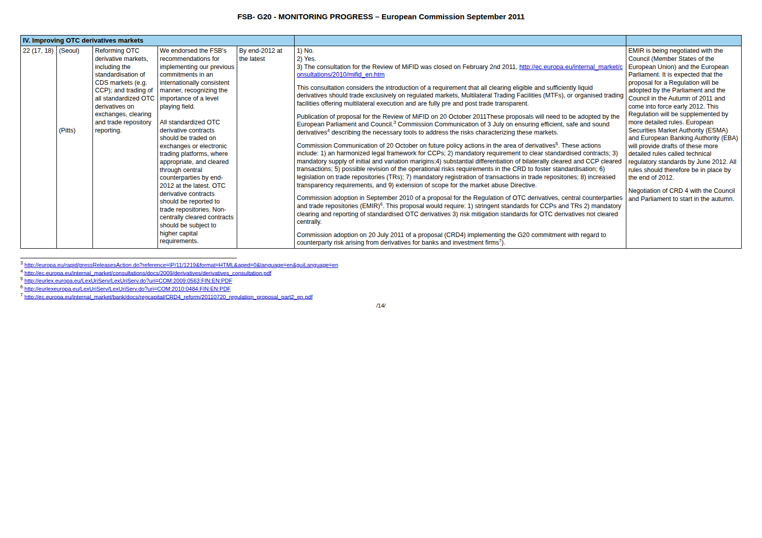FSB- G20 - MONITORING PROGRESS – European Commission September 2011
| IV. Improving OTC derivatives markets | | |
| 22 (17, 18) | (Seoul) (Pitts) | Reforming OTC derivative markets, including the standardisation of CDS markets (e.g. CCP); and trading of all standardized OTC derivatives on exchanges, clearing and trade repository reporting. | We endorsed the FSB's recommendations for implementing our previous commitments in an internationally consistent manner, recognizing the importance of a level playing field. All standardized OTC derivative contracts should be traded on exchanges or electronic trading platforms, where appropriate, and cleared through central counterparties by end-2012 at the latest. OTC derivative contracts should be reported to trade repositories. Non-centrally cleared contracts should be subject to higher capital requirements. | By end-2012 at the latest | 1) No. 2) Yes. 3) The consultation for the Review of MiFID was closed on February 2nd 2011, http://ec.europa.eu/internal_market/consultations/2010/mifid_en.htm This consultation considers the introduction of a requirement that all clearing eligible and sufficiently liquid derivatives should trade exclusively on regulated markets, Multilateral Trading Facilities (MTFs), or organised trading facilities offering multilateral execution and are fully pre and post trade transparent. Publication of proposal for the Review of MiFID on 20 October 2011These proposals will need to be adopted by the European Parliament and Council. 3 Commission Communication of 3 July on ensuring efficient, safe and sound derivatives 4 describing the necessary tools to address the risks characterizing these markets. Commission Communication of 20 October on future policy actions in the area of derivatives 5 . These actions include: 1) an harmonized legal framework for CCPs; 2) mandatory requirement to clear standardised contracts; 3) mandatory supply of initial and variation marigins;4) substantial differentiation of bilaterally cleared and CCP cleared transactions; 5) possible revision of the operational risks requirements in the CRD to foster standardisation; 6) legislation on trade repositories (TRs); 7) mandatory registration of transactions in trade repositories; 8) increased transparency requirements, and 9) extension of scope for the market abuse Directive. Commission adoption in September 2010 of a proposal for the Regulation of OTC derivatives, central counterparties and trade repositories (EMIR) 6 . This proposal would require: 1) stringent standards for CCPs and TRs 2) mandatory clearing and reporting of standardised OTC derivatives 3) risk mitigation standards for OTC derivatives not cleared centrally. Commission adoption on 20 July 2011 of a proposal (CRD4) implementing the G20 commitment with regard to counterparty risk arising from derivatives for banks and investment firms 7 ). | EMIR is being negotiated with the Council (Member States of the European Union) and the European Parliament. It is expected that the proposal for a Regulation will be adopted by the Parliament and the Council in the Autumn of 2011 and come into force early 2012. This Regulation will be supplemented by more detailed rules. European Securities Market Authority (ESMA) and European Banking Authority (EBA) will provide drafts of these more detailed rules called technical regulatory standards by June 2012. All rules should therefore be in place by the end of 2012. Negotiation of CRD 4 with the Council and Parliament to start in the autumn. |
3 http://europa.eu/rapid/pressReleasesAction.do?reference=IP/11/1219&format=HTML&aged=0&language=en&guiLanguage=en
4 http://ec.europa.eu/internal_market/consultations/docs/2009/derivatives/derivatives_consultation.pdf
5 http://eurlex.europa.eu/LexUriServ/LexUriServ.do?uri=COM:2009:0563:FIN:EN:PDF
6 http://eurlexeuropa.eu/LexUriServ/LexUriServ.do?uri=COM:2010:0484:FIN:EN:PDF
7 http://ec.europa.eu/internal_market/bank/docs/regcapital/CRD4_reform/20110720_regulation_proposal_part2_en.pdf
/14/